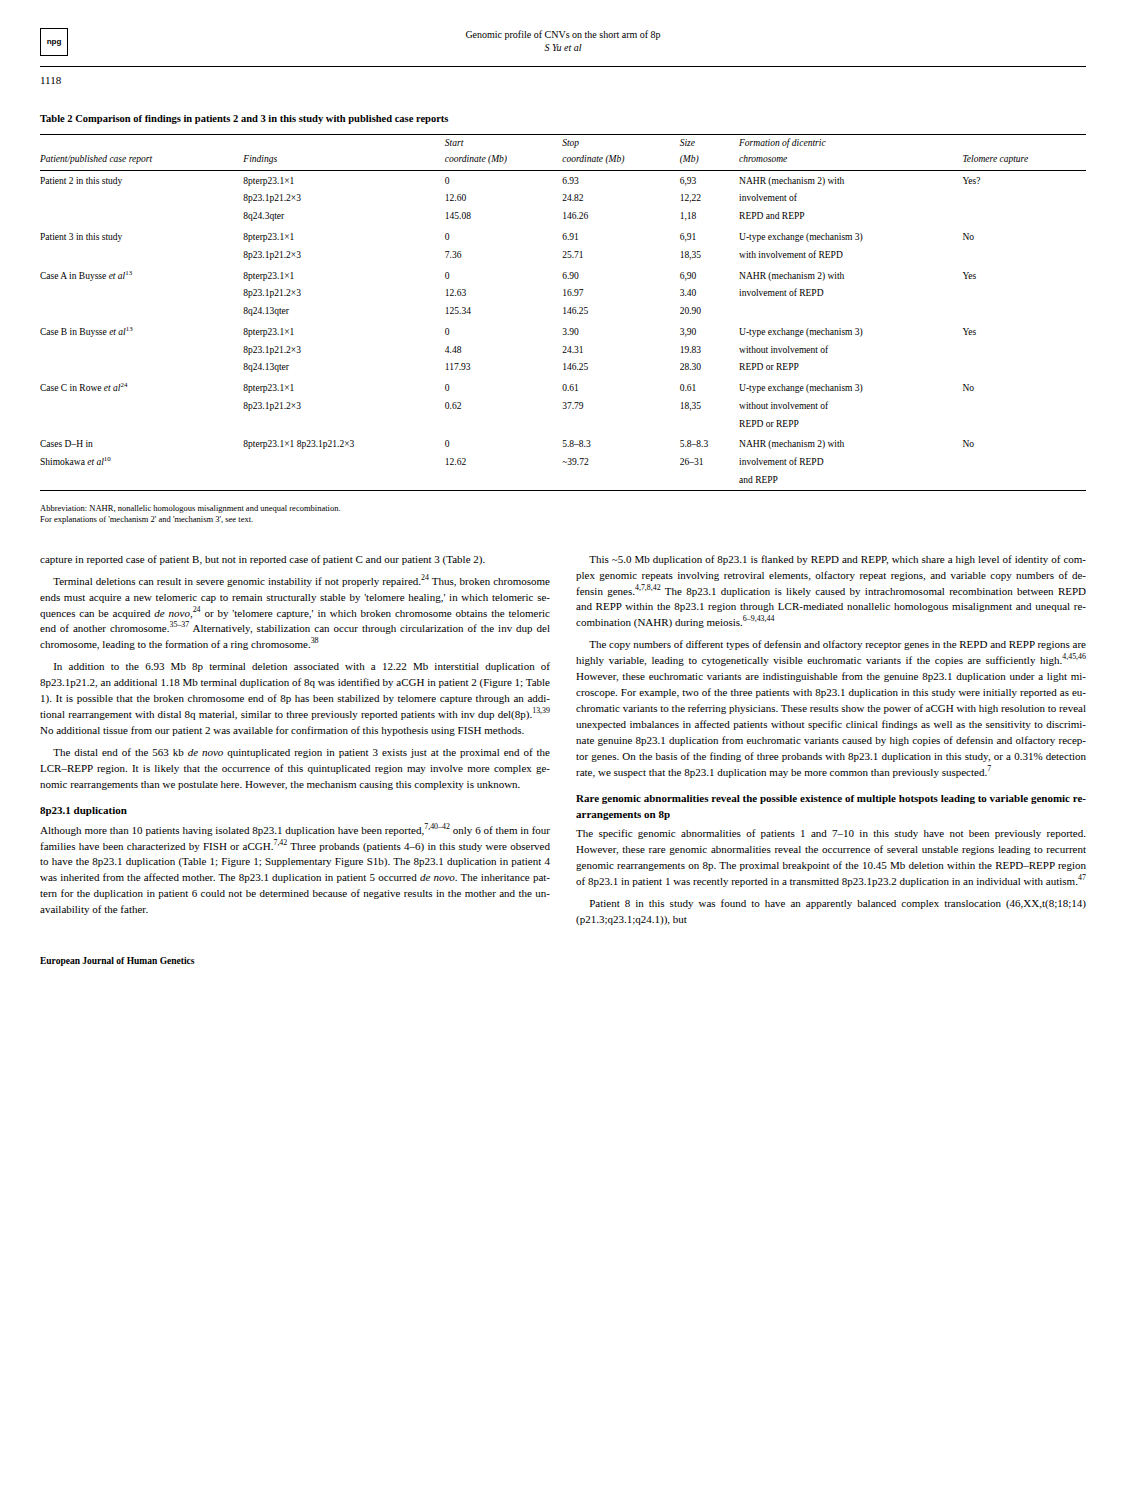npg
Genomic profile of CNVs on the short arm of 8p
S Yu et al
1118
Table 2 Comparison of findings in patients 2 and 3 in this study with published case reports
| | | Start | Stop | Size | Formation of dicentric | |
| --- | --- | --- | --- | --- | --- | --- |
| Patient/published case report | Findings | coordinate (Mb) | coordinate (Mb) | (Mb) | chromosome | Telomere capture |
| Patient 2 in this study | 8pterp23.1×1 | 0 | 6.93 | 6,93 | NAHR (mechanism 2) with | Yes? |
| | 8p23.1p21.2×3 | 12.60 | 24.82 | 12,22 | involvement of | |
| | 8q24.3qter | 145.08 | 146.26 | 1,18 | REPD and REPP | |
| Patient 3 in this study | 8pterp23.1×1 | 0 | 6.91 | 6,91 | U-type exchange (mechanism 3) | No |
| | 8p23.1p21.2×3 | 7.36 | 25.71 | 18,35 | with involvement of REPD | |
| Case A in Buysse et al 13 | 8pterp23.1×1 | 0 | 6.90 | 6,90 | NAHR (mechanism 2) with | Yes |
| | 8p23.1p21.2×3 | 12.63 | 16.97 | 3.40 | involvement of REPD | |
| | 8q24.13qter | 125.34 | 146.25 | 20.90 | | |
| Case B in Buysse et al 13 | 8pterp23.1×1 | 0 | 3.90 | 3,90 | U-type exchange (mechanism 3) | Yes |
| | 8p23.1p21.2×3 | 4.48 | 24.31 | 19.83 | without involvement of | |
| | 8q24.13qter | 117.93 | 146.25 | 28.30 | REPD or REPP | |
| Case C in Rowe et al 24 | 8pterp23.1×1 | 0 | 0.61 | 0.61 | U-type exchange (mechanism 3) | No |
| | 8p23.1p21.2×3 | 0.62 | 37.79 | 18,35 | without involvement of | |
| | | | | | REPD or REPP | |
| Cases D–H in | 8pterp23.1×1 8p23.1p21.2×3 | 0 | 5.8–8.3 | 5.8–8.3 | NAHR (mechanism 2) with | No |
| Shimokawa et al 10 | | 12.62 | ~39.72 | 26–31 | involvement of REPD | |
| | | | | | and REPP | |
Abbreviation: NAHR, nonallelic homologous misalignment and unequal recombination.
For explanations of 'mechanism 2' and 'mechanism 3', see text.
capture in reported case of patient B, but not in reported case of patient C and our patient 3 (Table 2).
Terminal deletions can result in severe genomic instability if not properly repaired.24 Thus, broken chromosome ends must acquire a new telomeric cap to remain structurally stable by 'telomere healing,' in which telomeric sequences can be acquired de novo,24 or by 'telomere capture,' in which broken chromosome obtains the telomeric end of another chromosome.35–37 Alternatively, stabilization can occur through circularization of the inv dup del chromosome, leading to the formation of a ring chromosome.38
In addition to the 6.93 Mb 8p terminal deletion associated with a 12.22 Mb interstitial duplication of 8p23.1p21.2, an additional 1.18 Mb terminal duplication of 8q was identified by aCGH in patient 2 (Figure 1; Table 1). It is possible that the broken chromosome end of 8p has been stabilized by telomere capture through an additional rearrangement with distal 8q material, similar to three previously reported patients with inv dup del(8p).13,39 No additional tissue from our patient 2 was available for confirmation of this hypothesis using FISH methods.
The distal end of the 563 kb de novo quintuplicated region in patient 3 exists just at the proximal end of the LCR–REPP region. It is likely that the occurrence of this quintuplicated region may involve more complex genomic rearrangements than we postulate here. However, the mechanism causing this complexity is unknown.
8p23.1 duplication
Although more than 10 patients having isolated 8p23.1 duplication have been reported,7,40–42 only 6 of them in four families have been characterized by FISH or aCGH.7,42 Three probands (patients 4–6) in this study were observed to have the 8p23.1 duplication (Table 1; Figure 1; Supplementary Figure S1b). The 8p23.1 duplication in patient 4 was inherited from the affected mother. The 8p23.1 duplication in patient 5 occurred de novo. The inheritance pattern for the duplication in patient 6 could not be determined because of negative results in the mother and the unavailability of the father.
This ~5.0 Mb duplication of 8p23.1 is flanked by REPD and REPP, which share a high level of identity of complex genomic repeats involving retroviral elements, olfactory repeat regions, and variable copy numbers of defensin genes.4,7,8,42 The 8p23.1 duplication is likely caused by intrachromosomal recombination between REPD and REPP within the 8p23.1 region through LCR-mediated nonallelic homologous misalignment and unequal recombination (NAHR) during meiosis.6–9,43,44
The copy numbers of different types of defensin and olfactory receptor genes in the REPD and REPP regions are highly variable, leading to cytogenetically visible euchromatic variants if the copies are sufficiently high.4,45,46 However, these euchromatic variants are indistinguishable from the genuine 8p23.1 duplication under a light microscope. For example, two of the three patients with 8p23.1 duplication in this study were initially reported as euchromatic variants to the referring physicians. These results show the power of aCGH with high resolution to reveal unexpected imbalances in affected patients without specific clinical findings as well as the sensitivity to discriminate genuine 8p23.1 duplication from euchromatic variants caused by high copies of defensin and olfactory receptor genes. On the basis of the finding of three probands with 8p23.1 duplication in this study, or a 0.31% detection rate, we suspect that the 8p23.1 duplication may be more common than previously suspected.7
Rare genomic abnormalities reveal the possible existence of multiple hotspots leading to variable genomic rearrangements on 8p
The specific genomic abnormalities of patients 1 and 7–10 in this study have not been previously reported. However, these rare genomic abnormalities reveal the occurrence of several unstable regions leading to recurrent genomic rearrangements on 8p. The proximal breakpoint of the 10.45 Mb deletion within the REPD–REPP region of 8p23.1 in patient 1 was recently reported in a transmitted 8p23.1p23.2 duplication in an individual with autism.47
Patient 8 in this study was found to have an apparently balanced complex translocation (46,XX,t(8;18;14)(p21.3;q23.1;q24.1)), but
European Journal of Human Genetics